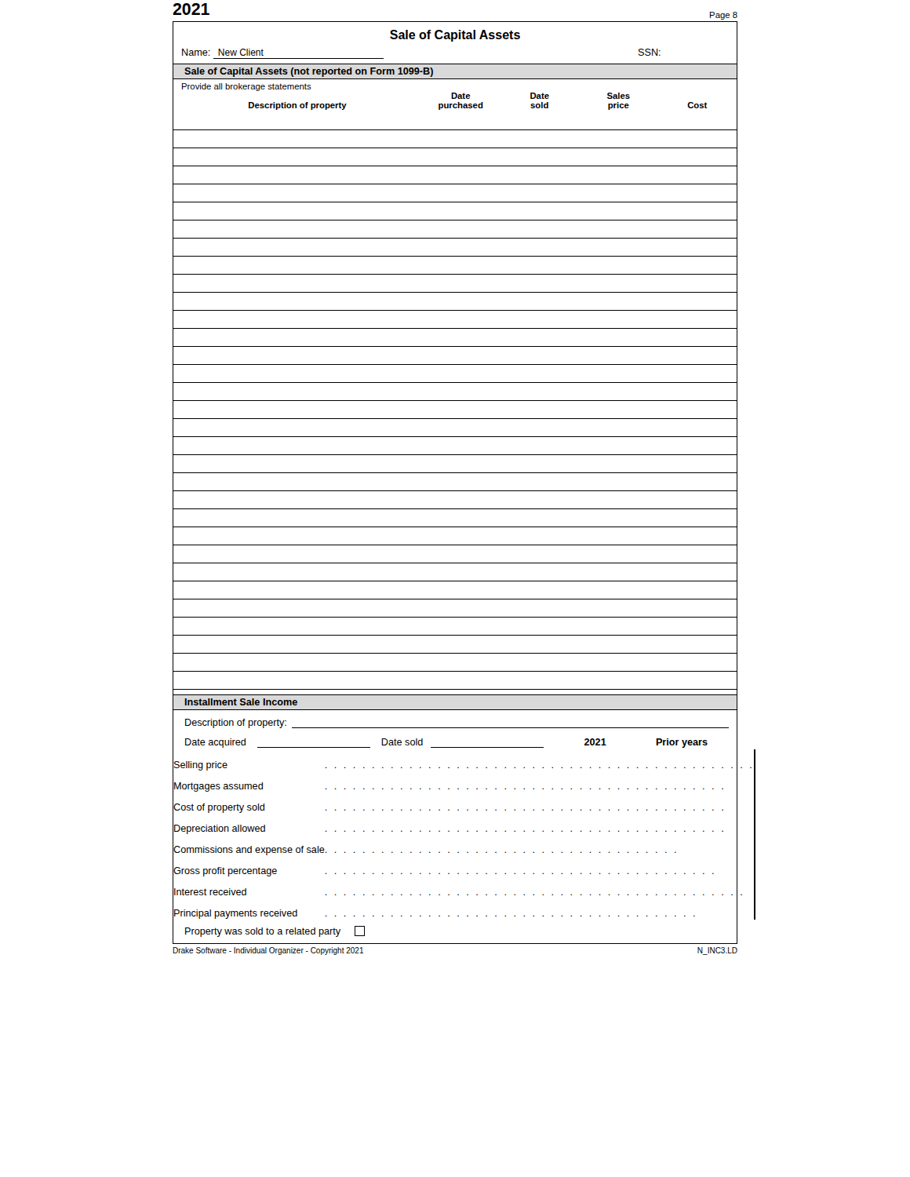2021
Page 8
Sale of Capital Assets
Name: New Client
SSN:
Sale of Capital Assets (not reported on Form 1099-B)
Provide all brokerage statements
| | Description of property | | Date purchased | | Date sold | | Sales price | | Cost | |
| --- | --- | --- | --- | --- | --- | --- | --- | --- | --- | --- |
Installment Sale Income
Description of property:
Date acquired Date sold 2021 Prior years
| Selling price | . . . . . . . . . . . . . . . . . . . . . . . . . . . . . . . . . . . . . . . . . . . . . . | | | |
| Mortgages assumed | . . . . . . . . . . . . . . . . . . . . . . . . . . . . . . . . . . . . . . . . . . . | | | |
| Cost of property sold | . . . . . . . . . . . . . . . . . . . . . . . . . . . . . . . . . . . . . . . . . . . | | | |
| Depreciation allowed | . . . . . . . . . . . . . . . . . . . . . . . . . . . . . . . . . . . . . . . . . . . | | | |
| Commissions and expense of sale | . . . . . . . . . . . . . . . . . . . . . . . . . . . . . . . . . . . . . . | | | |
| Gross profit percentage | . . . . . . . . . . . . . . . . . . . . . . . . . . . . . . . . . . . . . . . . . . | | | |
| Interest received | . . . . . . . . . . . . . . . . . . . . . . . . . . . . . . . . . . . . . . . . . . . . . | | | |
| Principal payments received | . . . . . . . . . . . . . . . . . . . . . . . . . . . . . . . . . . . . . . . . | | | |
Property was sold to a related party
Drake Software - Individual Organizer - Copyright 2021
N_INC3.LD